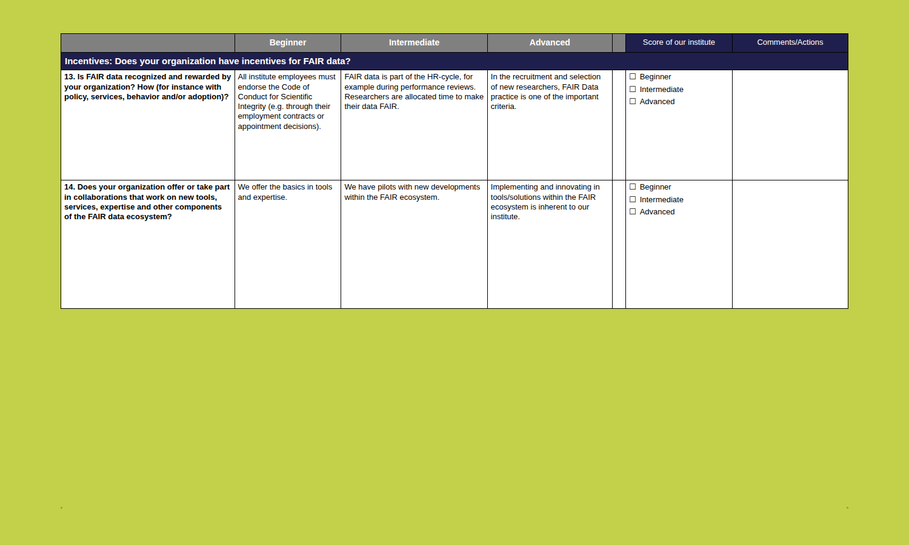| | Beginner | Intermediate | Advanced | | Score of our institute | Comments/Actions |
| --- | --- | --- | --- | --- | --- | --- |
| Incentives: Does your organization have incentives for FAIR data? |
| 13. Is FAIR data recognized and rewarded by your organization? How (for instance with policy, services, behavior and/or adoption)? | All institute employees must endorse the Code of Conduct for Scientific Integrity (e.g. through their employment contracts or appointment decisions). | FAIR data is part of the HR-cycle, for example during performance reviews. Researchers are allocated time to make their data FAIR. | In the recruitment and selection of new researchers, FAIR Data practice is one of the important criteria. | | ☐ Beginner ☐ Intermediate ☐ Advanced | |
| 14. Does your organization offer or take part in collaborations that work on new tools, services, expertise and other components of the FAIR data ecosystem? | We offer the basics in tools and expertise. | We have pilots with new developments within the FAIR ecosystem. | Implementing and innovating in tools/solutions within the FAIR ecosystem is inherent to our institute. | | ☐ Beginner ☐ Intermediate ☐ Advanced | |